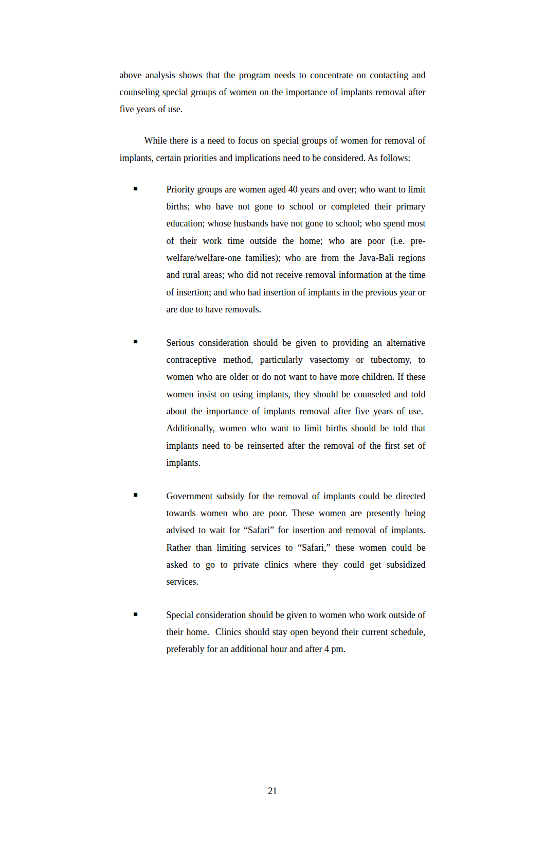above analysis shows that the program needs to concentrate on contacting and counseling special groups of women on the importance of implants removal after five years of use.
While there is a need to focus on special groups of women for removal of implants, certain priorities and implications need to be considered. As follows:
Priority groups are women aged 40 years and over; who want to limit births; who have not gone to school or completed their primary education; whose husbands have not gone to school; who spend most of their work time outside the home; who are poor (i.e. pre-welfare/welfare-one families); who are from the Java-Bali regions and rural areas; who did not receive removal information at the time of insertion; and who had insertion of implants in the previous year or are due to have removals.
Serious consideration should be given to providing an alternative contraceptive method, particularly vasectomy or tubectomy, to women who are older or do not want to have more children. If these women insist on using implants, they should be counseled and told about the importance of implants removal after five years of use. Additionally, women who want to limit births should be told that implants need to be reinserted after the removal of the first set of implants.
Government subsidy for the removal of implants could be directed towards women who are poor. These women are presently being advised to wait for “Safari” for insertion and removal of implants. Rather than limiting services to “Safari,” these women could be asked to go to private clinics where they could get subsidized services.
Special consideration should be given to women who work outside of their home. Clinics should stay open beyond their current schedule, preferably for an additional hour and after 4 pm.
21